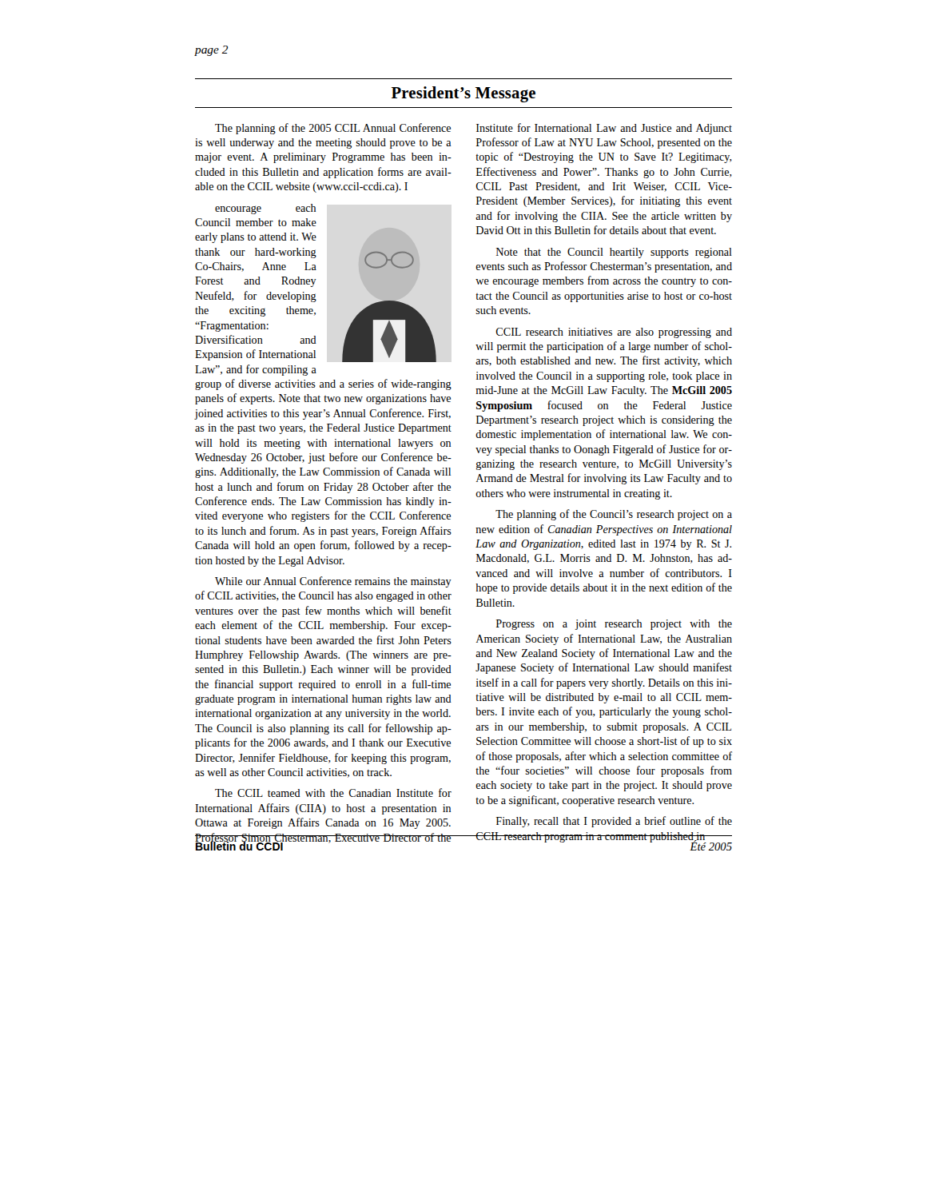page 2
President’s Message
The planning of the 2005 CCIL Annual Conference is well underway and the meeting should prove to be a major event. A preliminary Programme has been included in this Bulletin and application forms are available on the CCIL website (www.ccil-ccdi.ca). I
encourage each Council member to make early plans to attend it. We thank our hard-working Co-Chairs, Anne La Forest and Rodney Neufeld, for developing the exciting theme, “Fragmentation: Diversification and Expansion of International Law”, and for compiling a group of diverse activities and a series of wide-ranging panels of experts. Note that two new organizations have joined activities to this year’s Annual Conference. First, as in the past two years, the Federal Justice Department will hold its meeting with international lawyers on Wednesday 26 October, just before our Conference begins. Additionally, the Law Commission of Canada will host a lunch and forum on Friday 28 October after the Conference ends. The Law Commission has kindly invited everyone who registers for the CCIL Conference to its lunch and forum. As in past years, Foreign Affairs Canada will hold an open forum, followed by a reception hosted by the Legal Advisor.
While our Annual Conference remains the mainstay of CCIL activities, the Council has also engaged in other ventures over the past few months which will benefit each element of the CCIL membership. Four exceptional students have been awarded the first John Peters Humphrey Fellowship Awards. (The winners are presented in this Bulletin.) Each winner will be provided the financial support required to enroll in a full-time graduate program in international human rights law and international organization at any university in the world. The Council is also planning its call for fellowship applicants for the 2006 awards, and I thank our Executive Director, Jennifer Fieldhouse, for keeping this program, as well as other Council activities, on track.
The CCIL teamed with the Canadian Institute for International Affairs (CIIA) to host a presentation in Ottawa at Foreign Affairs Canada on 16 May 2005. Professor Simon Chesterman, Executive Director of the Institute for International Law and Justice and Adjunct Professor of Law at NYU Law School, presented on the topic of “Destroying the UN to Save It? Legitimacy, Effectiveness and Power”. Thanks go to John Currie, CCIL Past President, and Irit Weiser, CCIL Vice-President (Member Services), for initiating this event and for involving the CIIA. See the article written by David Ott in this Bulletin for details about that event.
Note that the Council heartily supports regional events such as Professor Chesterman’s presentation, and we encourage members from across the country to contact the Council as opportunities arise to host or co-host such events.
CCIL research initiatives are also progressing and will permit the participation of a large number of scholars, both established and new. The first activity, which involved the Council in a supporting role, took place in mid-June at the McGill Law Faculty. The McGill 2005 Symposium focused on the Federal Justice Department’s research project which is considering the domestic implementation of international law. We convey special thanks to Oonagh Fitgerald of Justice for organizing the research venture, to McGill University’s Armand de Mestral for involving its Law Faculty and to others who were instrumental in creating it.
The planning of the Council’s research project on a new edition of Canadian Perspectives on International Law and Organization, edited last in 1974 by R. St J. Macdonald, G.L. Morris and D. M. Johnston, has advanced and will involve a number of contributors. I hope to provide details about it in the next edition of the Bulletin.
Progress on a joint research project with the American Society of International Law, the Australian and New Zealand Society of International Law and the Japanese Society of International Law should manifest itself in a call for papers very shortly. Details on this initiative will be distributed by e-mail to all CCIL members. I invite each of you, particularly the young scholars in our membership, to submit proposals. A CCIL Selection Committee will choose a short-list of up to six of those proposals, after which a selection committee of the “four societies” will choose four proposals from each society to take part in the project. It should prove to be a significant, cooperative research venture.
Finally, recall that I provided a brief outline of the CCIL research program in a comment published in
Bulletin du CCDI
Été 2005